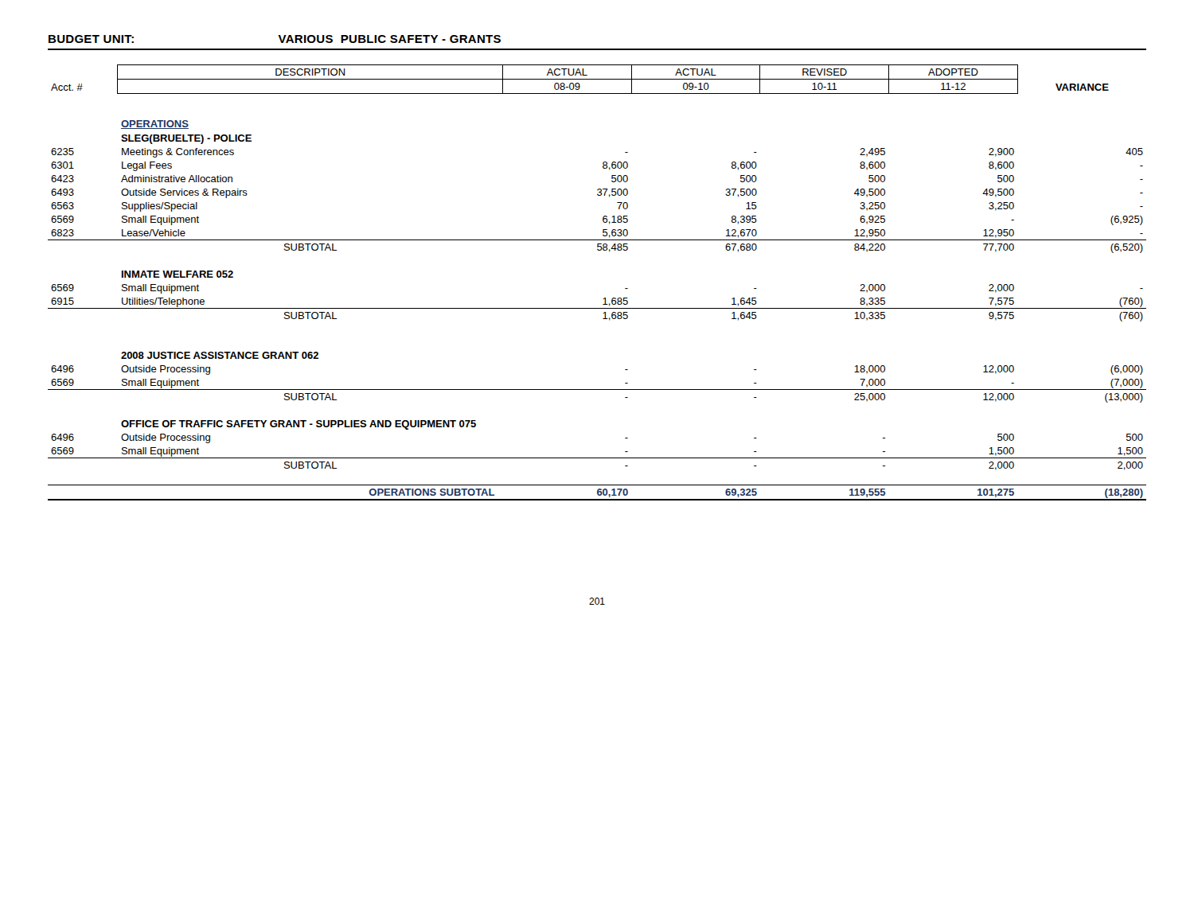BUDGET UNIT: VARIOUS PUBLIC SAFETY - GRANTS
| | DESCRIPTION | ACTUAL | ACTUAL | REVISED | ADOPTED | |
| --- | --- | --- | --- | --- | --- | --- |
| Acct. # | | 08-09 | 09-10 | 10-11 | 11-12 | VARIANCE |
| | OPERATIONS | |
| | SLEG(BRUELTE) - POLICE | |
| 6235 | Meetings & Conferences | - | - | 2,495 | 2,900 | 405 |
| 6301 | Legal Fees | 8,600 | 8,600 | 8,600 | 8,600 | - |
| 6423 | Administrative Allocation | 500 | 500 | 500 | 500 | - |
| 6493 | Outside Services & Repairs | 37,500 | 37,500 | 49,500 | 49,500 | - |
| 6563 | Supplies/Special | 70 | 15 | 3,250 | 3,250 | - |
| 6569 | Small Equipment | 6,185 | 8,395 | 6,925 | - | (6,925) |
| 6823 | Lease/Vehicle | 5,630 | 12,670 | 12,950 | 12,950 | - |
| | SUBTOTAL | 58,485 | 67,680 | 84,220 | 77,700 | (6,520) |
| | INMATE WELFARE 052 | |
| 6569 | Small Equipment | - | - | 2,000 | 2,000 | - |
| 6915 | Utilities/Telephone | 1,685 | 1,645 | 8,335 | 7,575 | (760) |
| | SUBTOTAL | 1,685 | 1,645 | 10,335 | 9,575 | (760) |
| | 2008 JUSTICE ASSISTANCE GRANT 062 | |
| 6496 | Outside Processing | - | - | 18,000 | 12,000 | (6,000) |
| 6569 | Small Equipment | - | - | 7,000 | - | (7,000) |
| | SUBTOTAL | - | - | 25,000 | 12,000 | (13,000) |
| | OFFICE OF TRAFFIC SAFETY GRANT - SUPPLIES AND EQUIPMENT 075 |
| 6496 | Outside Processing | - | - | - | 500 | 500 |
| 6569 | Small Equipment | - | - | - | 1,500 | 1,500 |
| | SUBTOTAL | - | - | - | 2,000 | 2,000 |
| | OPERATIONS SUBTOTAL | 60,170 | 69,325 | 119,555 | 101,275 | (18,280) |
201